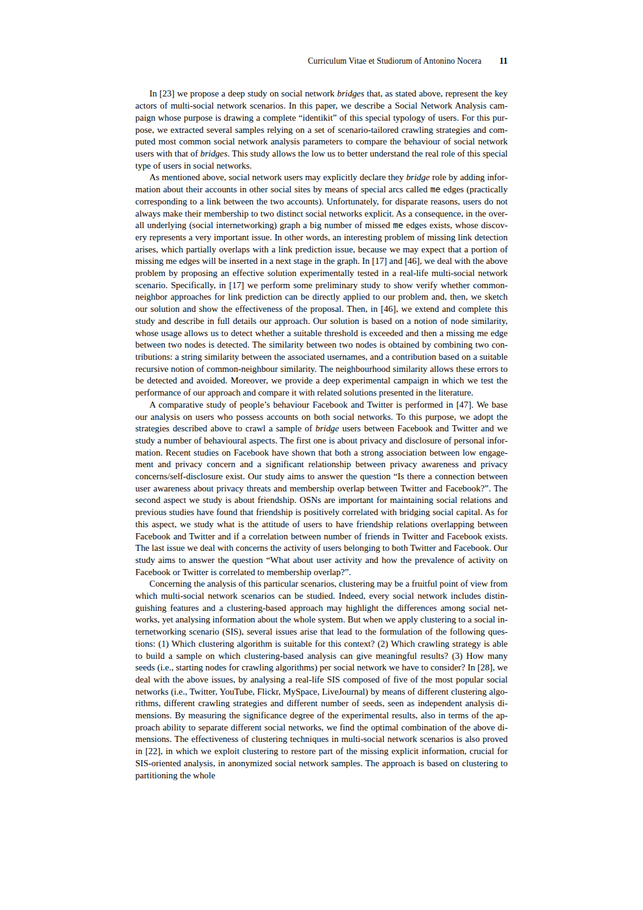Curriculum Vitae et Studiorum of Antonino Nocera 11
In [23] we propose a deep study on social network bridges that, as stated above, represent the key actors of multi-social network scenarios. In this paper, we describe a Social Network Analysis campaign whose purpose is drawing a complete “identikit” of this special typology of users. For this purpose, we extracted several samples relying on a set of scenario-tailored crawling strategies and computed most common social network analysis parameters to compare the behaviour of social network users with that of bridges. This study allows the low us to better understand the real role of this special type of users in social networks.
As mentioned above, social network users may explicitly declare they bridge role by adding information about their accounts in other social sites by means of special arcs called me edges (practically corresponding to a link between the two accounts). Unfortunately, for disparate reasons, users do not always make their membership to two distinct social networks explicit. As a consequence, in the overall underlying (social internetworking) graph a big number of missed me edges exists, whose discovery represents a very important issue. In other words, an interesting problem of missing link detection arises, which partially overlaps with a link prediction issue, because we may expect that a portion of missing me edges will be inserted in a next stage in the graph. In [17] and [46], we deal with the above problem by proposing an effective solution experimentally tested in a real-life multi-social network scenario. Specifically, in [17] we perform some preliminary study to show verify whether common-neighbor approaches for link prediction can be directly applied to our problem and, then, we sketch our solution and show the effectiveness of the proposal. Then, in [46], we extend and complete this study and describe in full details our approach. Our solution is based on a notion of node similarity, whose usage allows us to detect whether a suitable threshold is exceeded and then a missing me edge between two nodes is detected. The similarity between two nodes is obtained by combining two contributions: a string similarity between the associated usernames, and a contribution based on a suitable recursive notion of common-neighbour similarity. The neighbourhood similarity allows these errors to be detected and avoided. Moreover, we provide a deep experimental campaign in which we test the performance of our approach and compare it with related solutions presented in the literature.
A comparative study of people’s behaviour Facebook and Twitter is performed in [47]. We base our analysis on users who possess accounts on both social networks. To this purpose, we adopt the strategies described above to crawl a sample of bridge users between Facebook and Twitter and we study a number of behavioural aspects. The first one is about privacy and disclosure of personal information. Recent studies on Facebook have shown that both a strong association between low engagement and privacy concern and a significant relationship between privacy awareness and privacy concerns/self-disclosure exist. Our study aims to answer the question “Is there a connection between user awareness about privacy threats and membership overlap between Twitter and Facebook?”. The second aspect we study is about friendship. OSNs are important for maintaining social relations and previous studies have found that friendship is positively correlated with bridging social capital. As for this aspect, we study what is the attitude of users to have friendship relations overlapping between Facebook and Twitter and if a correlation between number of friends in Twitter and Facebook exists. The last issue we deal with concerns the activity of users belonging to both Twitter and Facebook. Our study aims to answer the question “What about user activity and how the prevalence of activity on Facebook or Twitter is correlated to membership overlap?”.
Concerning the analysis of this particular scenarios, clustering may be a fruitful point of view from which multi-social network scenarios can be studied. Indeed, every social network includes distinguishing features and a clustering-based approach may highlight the differences among social networks, yet analysing information about the whole system. But when we apply clustering to a social internetworking scenario (SIS), several issues arise that lead to the formulation of the following questions: (1) Which clustering algorithm is suitable for this context? (2) Which crawling strategy is able to build a sample on which clustering-based analysis can give meaningful results? (3) How many seeds (i.e., starting nodes for crawling algorithms) per social network we have to consider? In [28], we deal with the above issues, by analysing a real-life SIS composed of five of the most popular social networks (i.e., Twitter, YouTube, Flickr, MySpace, LiveJournal) by means of different clustering algorithms, different crawling strategies and different number of seeds, seen as independent analysis dimensions. By measuring the significance degree of the experimental results, also in terms of the approach ability to separate different social networks, we find the optimal combination of the above dimensions. The effectiveness of clustering techniques in multi-social network scenarios is also proved in [22], in which we exploit clustering to restore part of the missing explicit information, crucial for SIS-oriented analysis, in anonymized social network samples. The approach is based on clustering to partitioning the whole